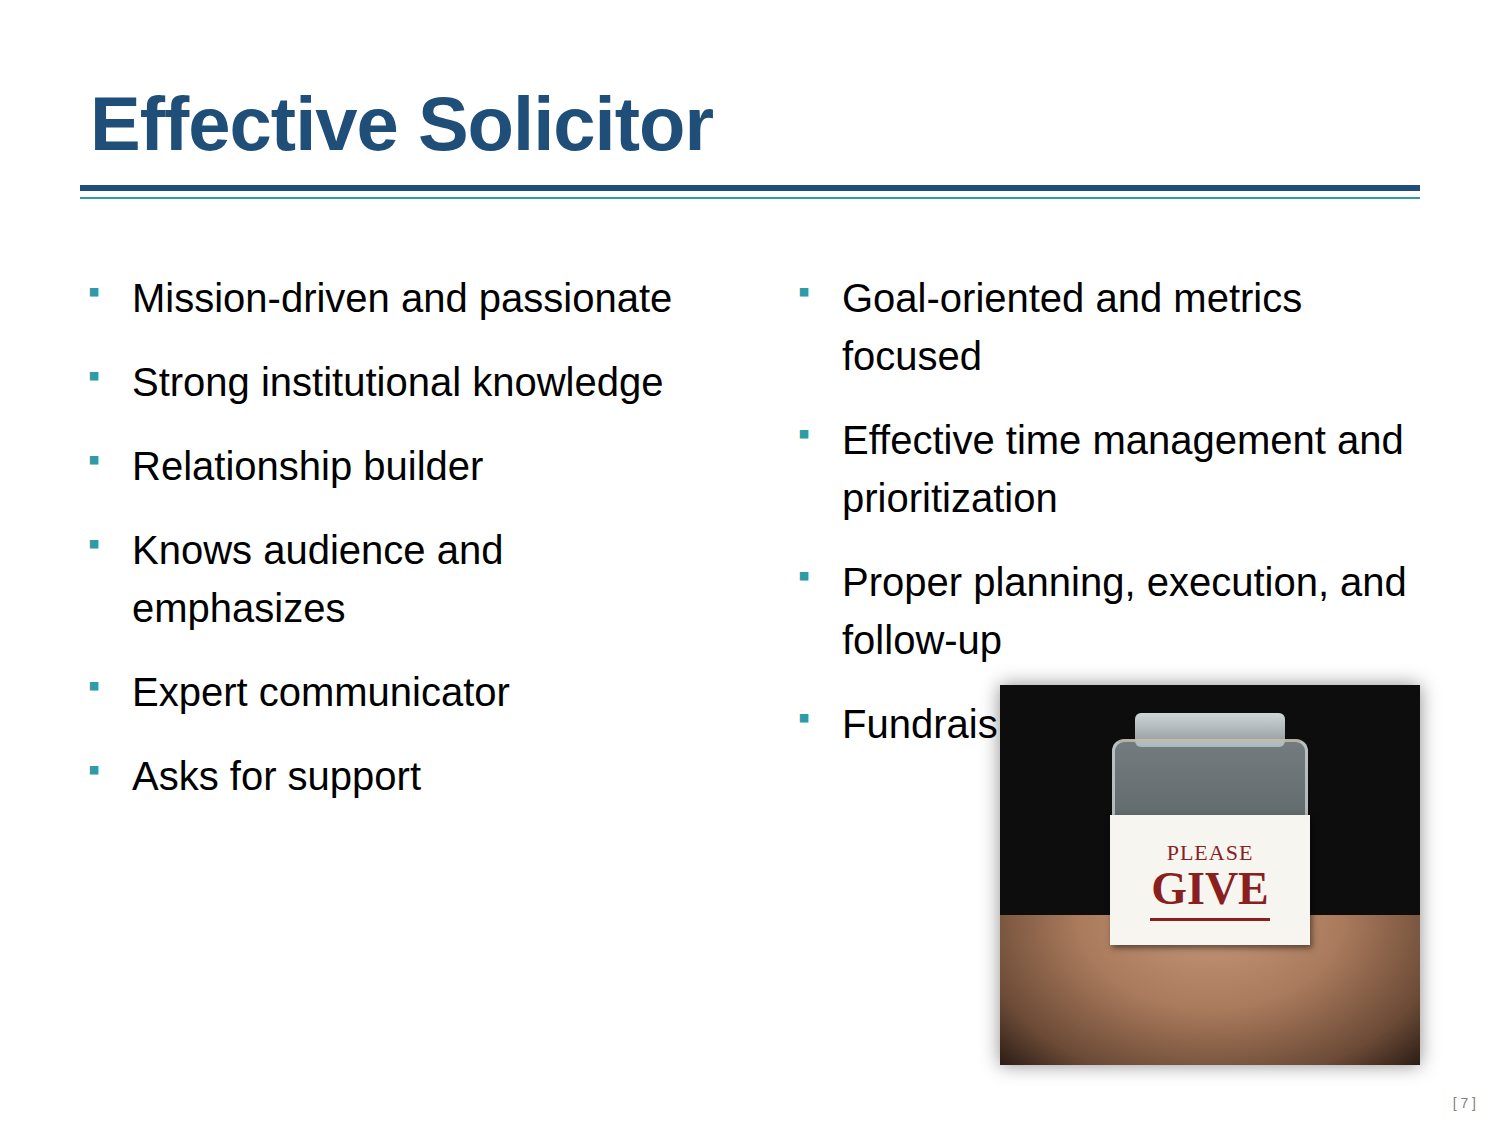Effective Solicitor
Mission-driven and passionate
Strong institutional knowledge
Relationship builder
Knows audience and emphasizes
Expert communicator
Asks for support
Goal-oriented and metrics focused
Effective time management and prioritization
Proper planning, execution, and follow-up
Fundraising DNA
PLEASE
GIVE
[ 7 ]